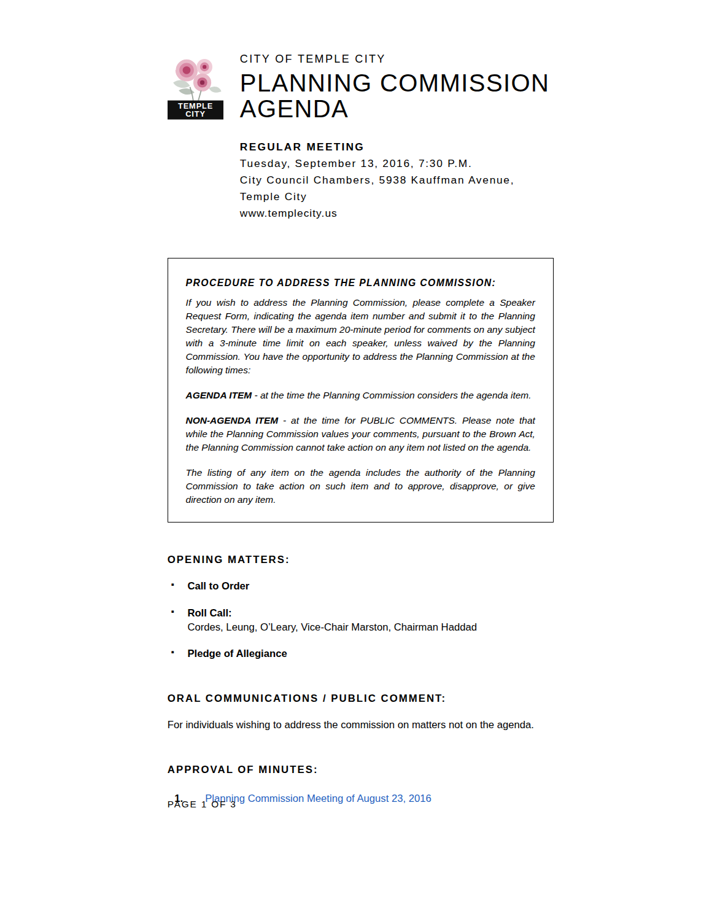TEMPLE CITY
CITY OF TEMPLE CITY
PLANNING COMMISSION AGENDA
REGULAR MEETING
Tuesday, September 13, 2016, 7:30 P.M.
City Council Chambers, 5938 Kauffman Avenue, Temple City
www.templecity.us
PROCEDURE TO ADDRESS THE PLANNING COMMISSION:
If you wish to address the Planning Commission, please complete a Speaker Request Form, indicating the agenda item number and submit it to the Planning Secretary. There will be a maximum 20-minute period for comments on any subject with a 3-minute time limit on each speaker, unless waived by the Planning Commission. You have the opportunity to address the Planning Commission at the following times:
AGENDA ITEM - at the time the Planning Commission considers the agenda item.
NON-AGENDA ITEM - at the time for PUBLIC COMMENTS. Please note that while the Planning Commission values your comments, pursuant to the Brown Act, the Planning Commission cannot take action on any item not listed on the agenda.
The listing of any item on the agenda includes the authority of the Planning Commission to take action on such item and to approve, disapprove, or give direction on any item.
OPENING MATTERS:
Call to Order
Roll Call:
Cordes, Leung, O’Leary, Vice-Chair Marston, Chairman Haddad
Pledge of Allegiance
ORAL COMMUNICATIONS / PUBLIC COMMENT:
For individuals wishing to address the commission on matters not on the agenda.
APPROVAL OF MINUTES:
1. Planning Commission Meeting of August 23, 2016
PAGE 1 OF 3